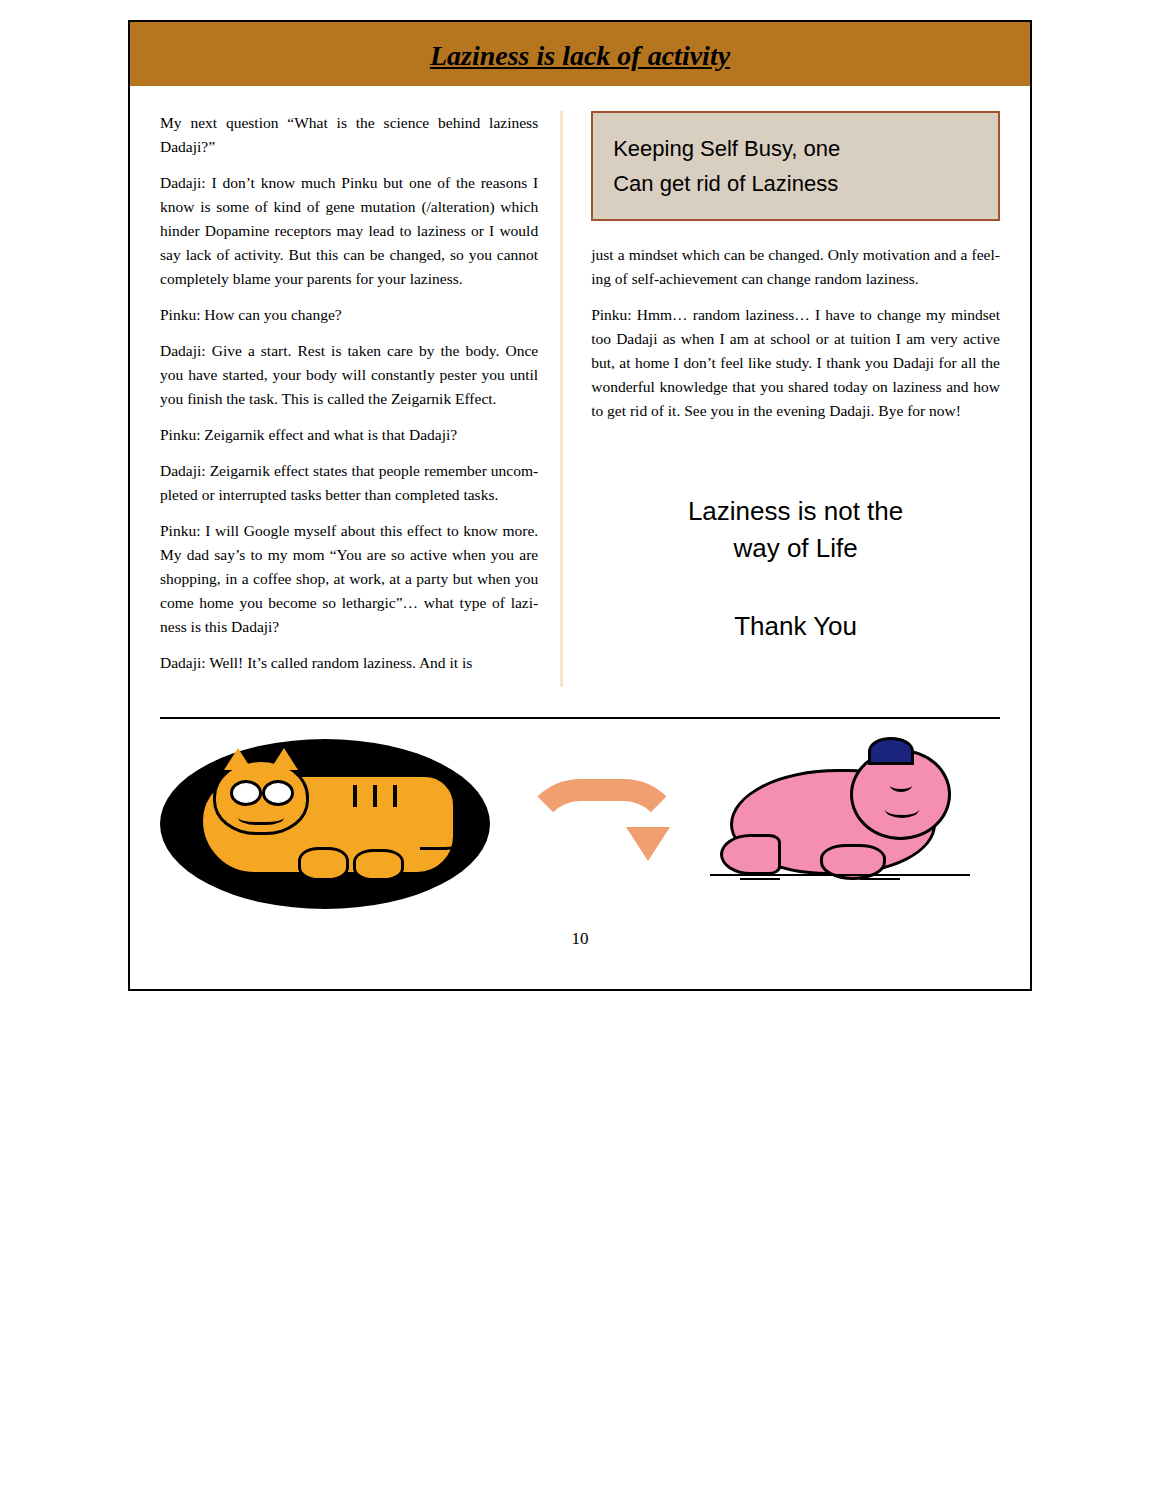Laziness is lack of activity
My next question “What is the science behind laziness Dadaji?”
Dadaji: I don’t know much Pinku but one of the reasons I know is some of kind of gene mutation (/alteration) which hinder Dopamine receptors may lead to laziness or I would say lack of activity. But this can be changed, so you cannot completely blame your parents for your laziness.
Pinku: How can you change?
Dadaji: Give a start. Rest is taken care by the body. Once you have started, your body will constantly pester you until you finish the task. This is called the Zeigarnik Effect.
Pinku: Zeigarnik effect and what is that Dadaji?
Dadaji: Zeigarnik effect states that people remember uncompleted or interrupted tasks better than completed tasks.
Pinku: I will Google myself about this effect to know more. My dad say’s to my mom “You are so active when you are shopping, in a coffee shop, at work, at a party but when you come home you become so lethargic”… what type of laziness is this Dadaji?
Dadaji: Well! It’s called random laziness. And it is
Keeping Self Busy, one
Can get rid of Laziness
just a mindset which can be changed. Only motivation and a feeling of self-achievement can change random laziness.
Pinku: Hmm… random laziness… I have to change my mindset too Dadaji as when I am at school or at tuition I am very active but, at home I don’t feel like study. I thank you Dadaji for all the wonderful knowledge that you shared today on laziness and how to get rid of it. See you in the evening Dadaji. Bye for now!
Laziness is not the
way of Life
Thank You
10